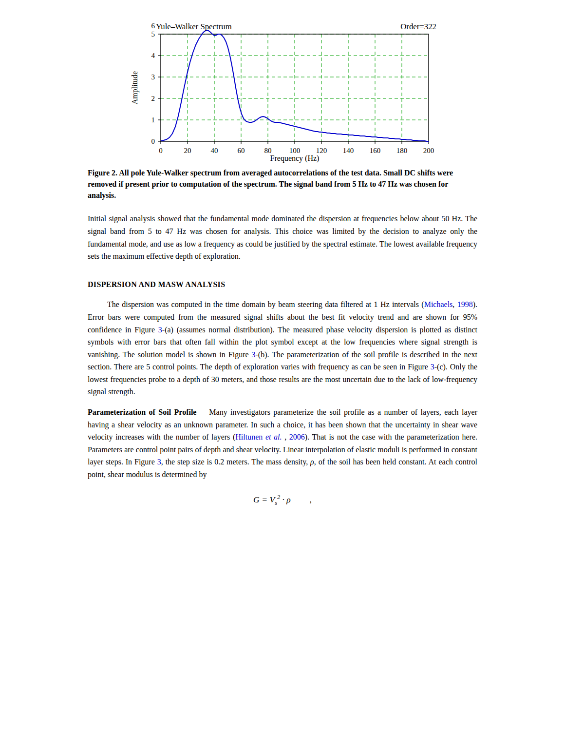Yule–Walker Spectrum
Order=322
0 1 2 3 4 5 6 0 20 40 60 80 100 120 140 160 180 200 Frequency (Hz) Amplitude
Figure 2. All pole Yule-Walker spectrum from averaged autocorrelations of the test data. Small DC shifts were removed if present prior to computation of the spectrum. The signal band from 5 Hz to 47 Hz was chosen for analysis.
Initial signal analysis showed that the fundamental mode dominated the dispersion at frequencies below about 50 Hz. The signal band from 5 to 47 Hz was chosen for analysis. This choice was limited by the decision to analyze only the fundamental mode, and use as low a frequency as could be justified by the spectral estimate. The lowest available frequency sets the maximum effective depth of exploration.
DISPERSION AND MASW ANALYSIS
The dispersion was computed in the time domain by beam steering data filtered at 1 Hz intervals (Michaels, 1998). Error bars were computed from the measured signal shifts about the best fit velocity trend and are shown for 95% confidence in Figure 3-(a) (assumes normal distribution). The measured phase velocity dispersion is plotted as distinct symbols with error bars that often fall within the plot symbol except at the low frequencies where signal strength is vanishing. The solution model is shown in Figure 3-(b). The parameterization of the soil profile is described in the next section. There are 5 control points. The depth of exploration varies with frequency as can be seen in Figure 3-(c). Only the lowest frequencies probe to a depth of 30 meters, and those results are the most uncertain due to the lack of low-frequency signal strength.
Parameterization of Soil Profile Many investigators parameterize the soil profile as a number of layers, each layer having a shear velocity as an unknown parameter. In such a choice, it has been shown that the uncertainty in shear wave velocity increases with the number of layers (Hiltunen et al. , 2006). That is not the case with the parameterization here. Parameters are control point pairs of depth and shear velocity. Linear interpolation of elastic moduli is performed in constant layer steps. In Figure 3, the step size is 0.2 meters. The mass density, ρ, of the soil has been held constant. At each control point, shear modulus is determined by
G = Vs 2 · ρ,